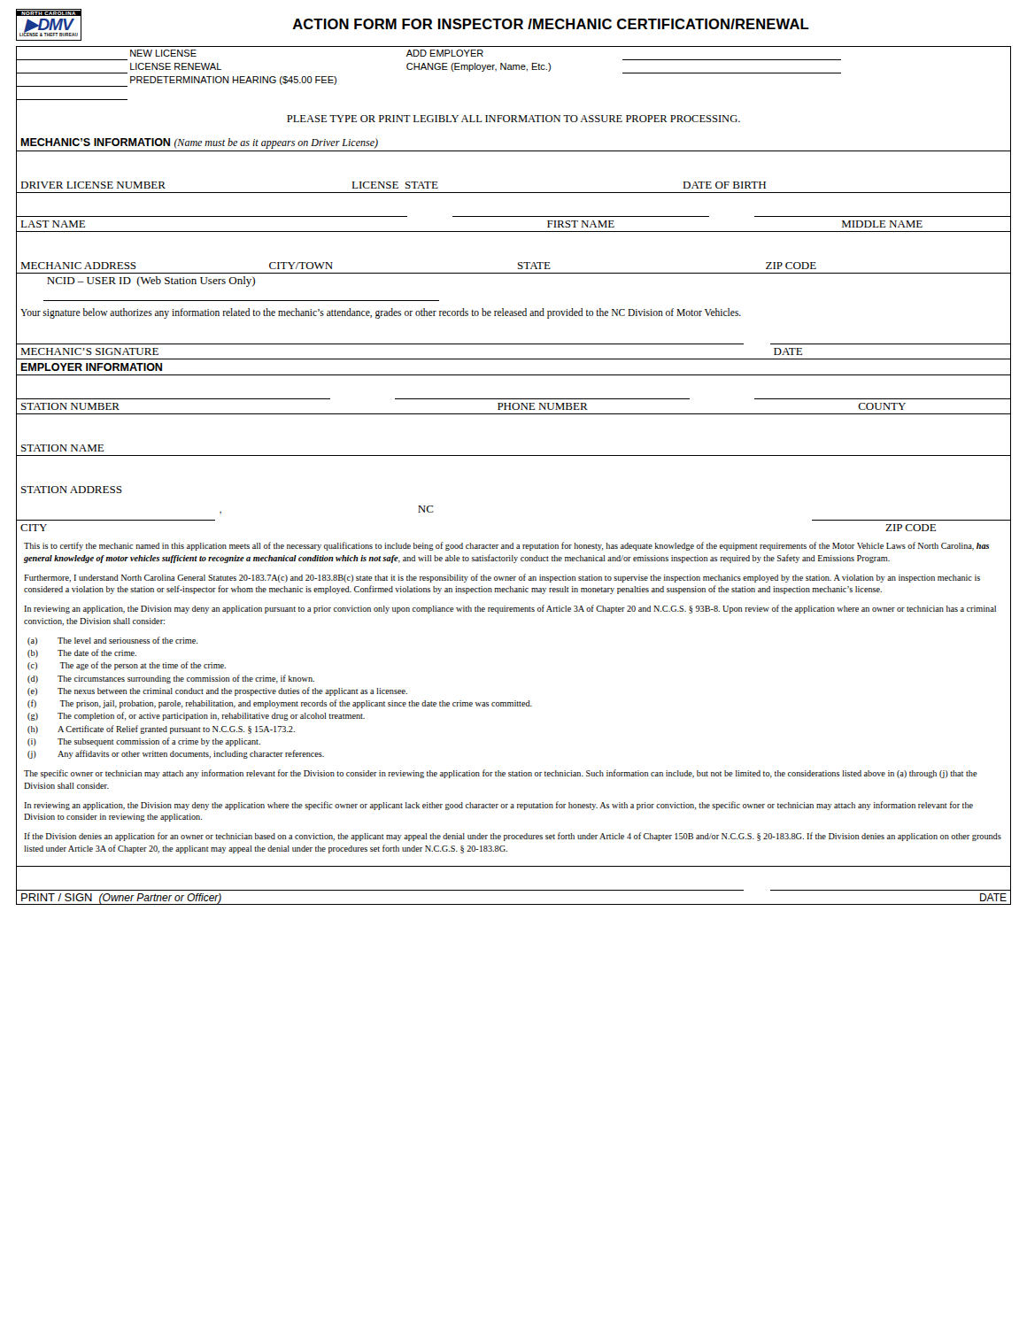NORTH CAROLINA ▶DMV LICENSE & THEFT BUREAU
ACTION FORM FOR INSPECTOR /MECHANIC CERTIFICATION/RENEWAL
| | NEW LICENSE | ADD EMPLOYER | | |
| | LICENSE RENEWAL | CHANGE (Employer, Name, Etc.) | | |
| | PREDETERMINATION HEARING ($45.00 FEE) | | | |
PLEASE TYPE OR PRINT LEGIBLY ALL INFORMATION TO ASSURE PROPER PROCESSING.
MECHANIC’S INFORMATION (Name must be as it appears on Driver License)
| DRIVER LICENSE NUMBER | LICENSE STATE | DATE OF BIRTH |
| LAST NAME | | FIRST NAME | | MIDDLE NAME |
| MECHANIC ADDRESS | CITY/TOWN | STATE | ZIP CODE |
| | NCID – USER ID (Web Station Users Only) | |
Your signature below authorizes any information related to the mechanic’s attendance, grades or other records to be released and provided to the NC Division of Motor Vehicles.
| MECHANIC’S SIGNATURE | | DATE |
EMPLOYER INFORMATION
| STATION NUMBER | | PHONE NUMBER | | COUNTY |
| STATION NAME |
| STATION ADDRESS |
| | , | NC | | |
| CITY | | | | ZIP CODE |
This is to certify the mechanic named in this application meets all of the necessary qualifications to include being of good character and a reputation for honesty, has adequate knowledge of the equipment requirements of the Motor Vehicle Laws of North Carolina, has general knowledge of motor vehicles sufficient to recognize a mechanical condition which is not safe, and will be able to satisfactorily conduct the mechanical and/or emissions inspection as required by the Safety and Emissions Program.
Furthermore, I understand North Carolina General Statutes 20-183.7A(c) and 20-183.8B(c) state that it is the responsibility of the owner of an inspection station to supervise the inspection mechanics employed by the station. A violation by an inspection mechanic is considered a violation by the station or self-inspector for whom the mechanic is employed. Confirmed violations by an inspection mechanic may result in monetary penalties and suspension of the station and inspection mechanic’s license.
In reviewing an application, the Division may deny an application pursuant to a prior conviction only upon compliance with the requirements of Article 3A of Chapter 20 and N.C.G.S. § 93B-8. Upon review of the application where an owner or technician has a criminal conviction, the Division shall consider:
(a) The level and seriousness of the crime.
(b) The date of the crime.
(c) The age of the person at the time of the crime.
(d) The circumstances surrounding the commission of the crime, if known.
(e) The nexus between the criminal conduct and the prospective duties of the applicant as a licensee.
(f) The prison, jail, probation, parole, rehabilitation, and employment records of the applicant since the date the crime was committed.
(g) The completion of, or active participation in, rehabilitative drug or alcohol treatment.
(h) A Certificate of Relief granted pursuant to N.C.G.S. § 15A-173.2.
(i) The subsequent commission of a crime by the applicant.
(j) Any affidavits or other written documents, including character references.
The specific owner or technician may attach any information relevant for the Division to consider in reviewing the application for the station or technician. Such information can include, but not be limited to, the considerations listed above in (a) through (j) that the Division shall consider.
In reviewing an application, the Division may deny the application where the specific owner or applicant lack either good character or a reputation for honesty. As with a prior conviction, the specific owner or technician may attach any information relevant for the Division to consider in reviewing the application.
If the Division denies an application for an owner or technician based on a conviction, the applicant may appeal the denial under the procedures set forth under Article 4 of Chapter 150B and/or N.C.G.S. § 20-183.8G. If the Division denies an application on other grounds listed under Article 3A of Chapter 20, the applicant may appeal the denial under the procedures set forth under N.C.G.S. § 20-183.8G.
| PRINT / SIGN (Owner Partner or Officer) | | DATE |